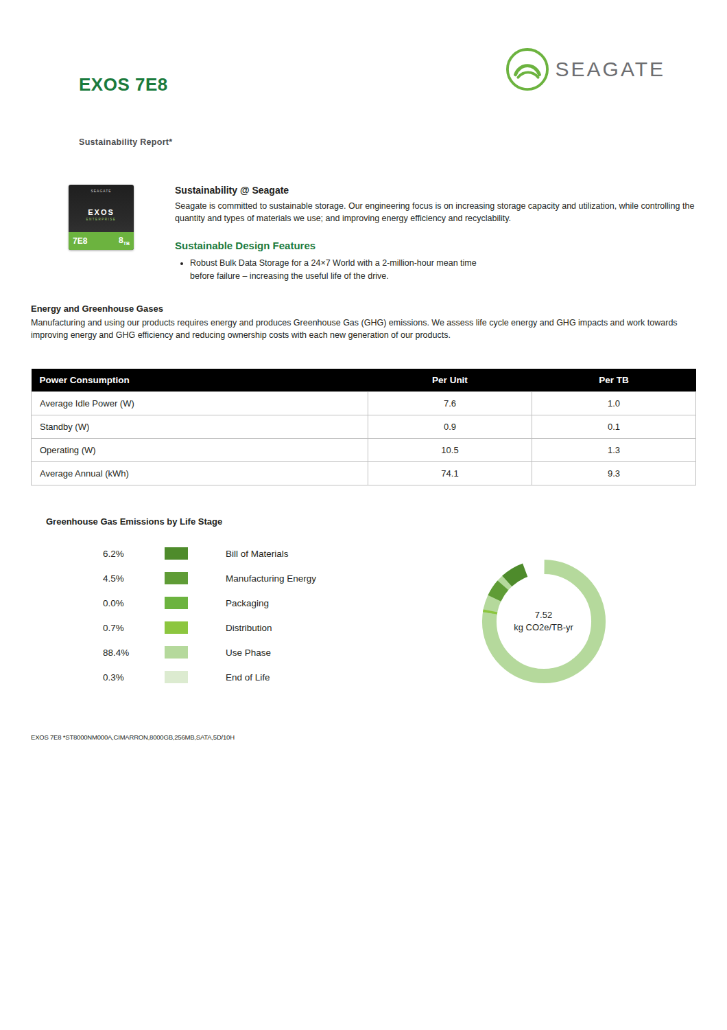SEAGATE
EXOS 7E8
Sustainability Report*
SEAGATE
EXOS
ENTERPRISE
7E8 8TB
Sustainability @ Seagate
Seagate is committed to sustainable storage. Our engineering focus is on increasing storage capacity and utilization, while controlling the quantity and types of materials we use; and improving energy efficiency and recyclability.
Sustainable Design Features
Robust Bulk Data Storage for a 24×7 World with a 2-million-hour mean time
before failure – increasing the useful life of the drive.
Energy and Greenhouse Gases
Manufacturing and using our products requires energy and produces Greenhouse Gas (GHG) emissions. We assess life cycle energy and GHG impacts and work towards improving energy and GHG efficiency and reducing ownership costs with each new generation of our products.
| Power Consumption | Per Unit | Per TB |
| --- | --- | --- |
| Average Idle Power (W) | 7.6 | 1.0 |
| Standby (W) | 0.9 | 0.1 |
| Operating (W) | 10.5 | 1.3 |
| Average Annual (kWh) | 74.1 | 9.3 |
Greenhouse Gas Emissions by Life Stage
6.2% Bill of Materials
4.5% Manufacturing Energy
0.0% Packaging
0.7% Distribution
88.4% Use Phase
0.3% End of Life
7.52
kg CO2e/TB-yr
EXOS 7E8 *ST8000NM000A,CIMARRON,8000GB,256MB,SATA,5D/10H